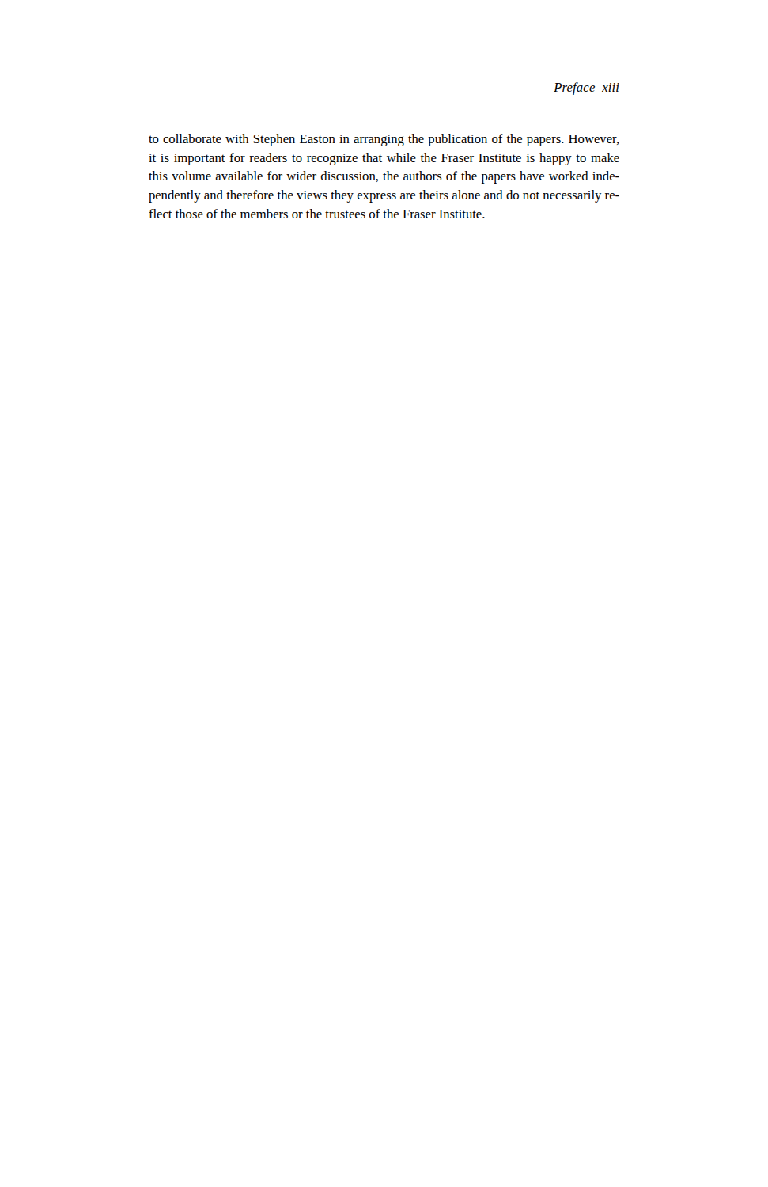Preface xiii
to collaborate with Stephen Easton in arranging the publication of the papers. However, it is important for readers to recognize that while the Fraser Institute is happy to make this volume available for wider discussion, the authors of the papers have worked independently and therefore the views they express are theirs alone and do not necessarily reflect those of the members or the trustees of the Fraser Institute.